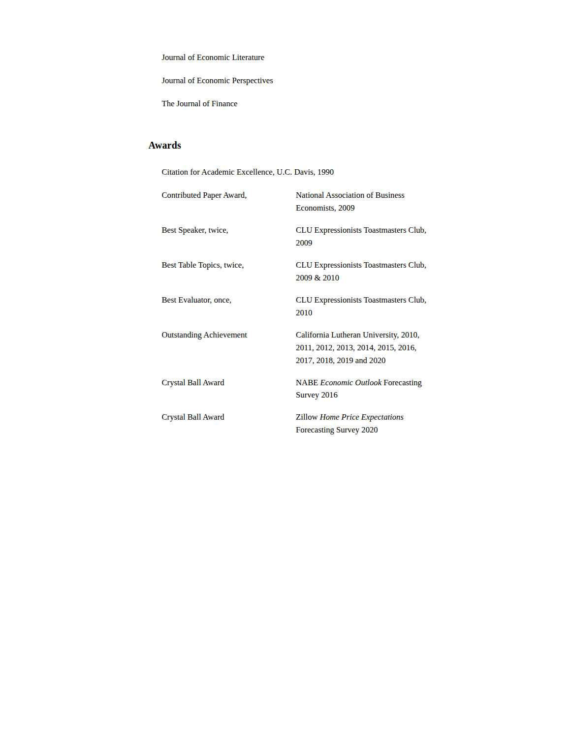Journal of Economic Literature
Journal of Economic Perspectives
The Journal of Finance
Awards
Citation for Academic Excellence, U.C. Davis, 1990
| Contributed Paper Award, | National Association of Business Economists, 2009 |
| Best Speaker, twice, | CLU Expressionists Toastmasters Club, 2009 |
| Best Table Topics, twice, | CLU Expressionists Toastmasters Club, 2009 & 2010 |
| Best Evaluator, once, | CLU Expressionists Toastmasters Club, 2010 |
| Outstanding Achievement | California Lutheran University, 2010, 2011, 2012, 2013, 2014, 2015, 2016, 2017, 2018, 2019 and 2020 |
| Crystal Ball Award | NABE Economic Outlook Forecasting Survey 2016 |
| Crystal Ball Award | Zillow Home Price Expectations Forecasting Survey 2020 |